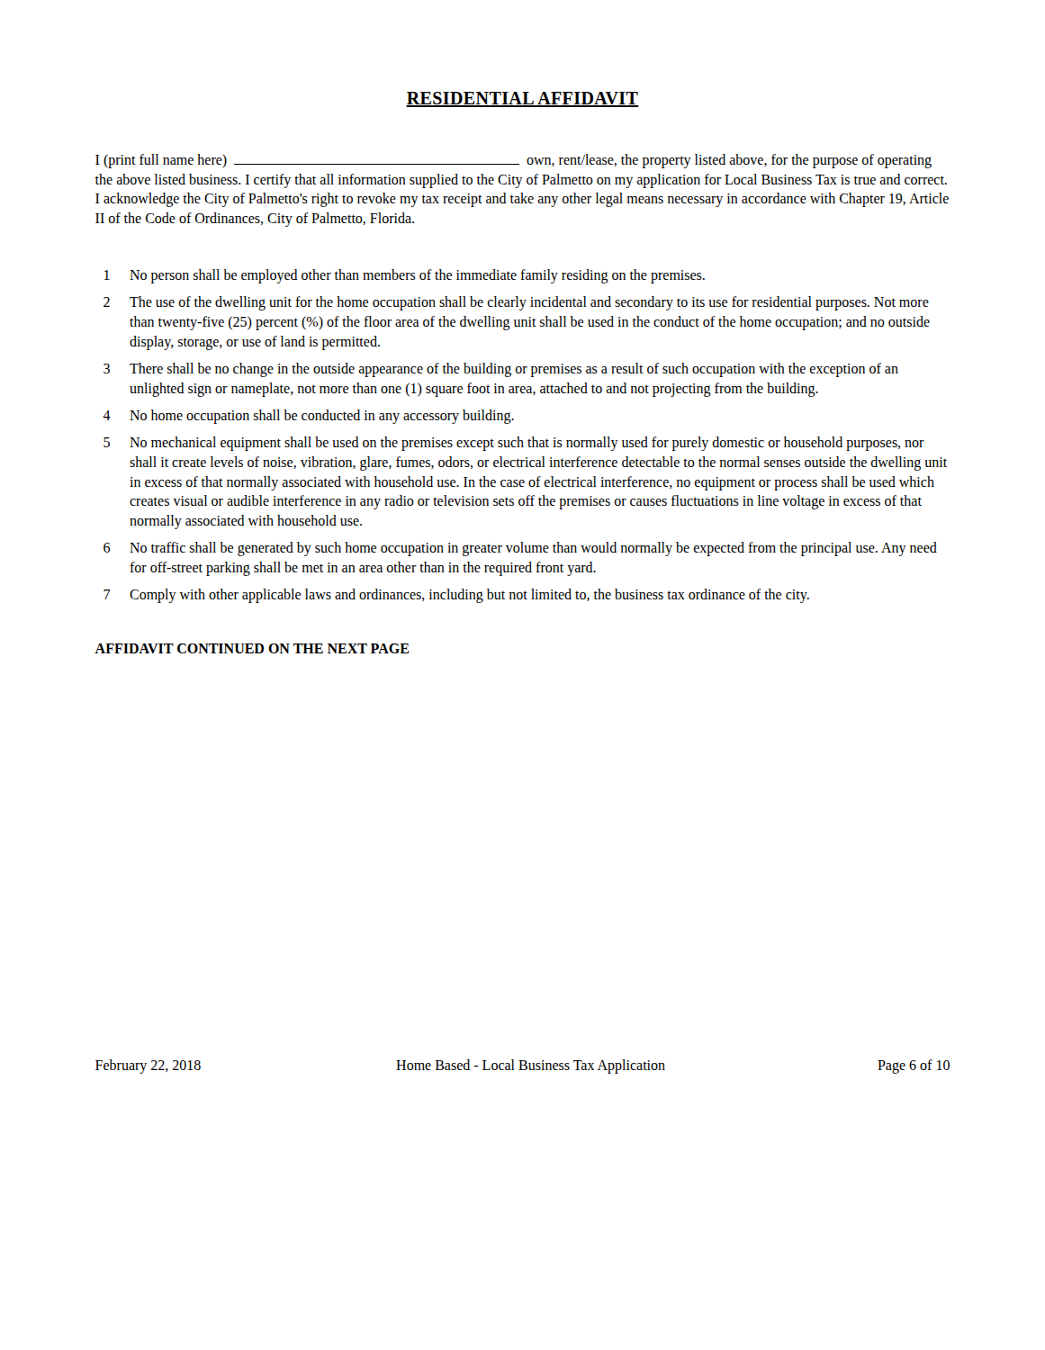RESIDENTIAL AFFIDAVIT
I (print full name here) own, rent/lease, the property listed above, for the purpose of operating the above listed business. I certify that all information supplied to the City of Palmetto on my application for Local Business Tax is true and correct. I acknowledge the City of Palmetto's right to revoke my tax receipt and take any other legal means necessary in accordance with Chapter 19, Article II of the Code of Ordinances, City of Palmetto, Florida.
No person shall be employed other than members of the immediate family residing on the premises.
The use of the dwelling unit for the home occupation shall be clearly incidental and secondary to its use for residential purposes. Not more than twenty-five (25) percent (%) of the floor area of the dwelling unit shall be used in the conduct of the home occupation; and no outside display, storage, or use of land is permitted.
There shall be no change in the outside appearance of the building or premises as a result of such occupation with the exception of an unlighted sign or nameplate, not more than one (1) square foot in area, attached to and not projecting from the building.
No home occupation shall be conducted in any accessory building.
No mechanical equipment shall be used on the premises except such that is normally used for purely domestic or household purposes, nor shall it create levels of noise, vibration, glare, fumes, odors, or electrical interference detectable to the normal senses outside the dwelling unit in excess of that normally associated with household use. In the case of electrical interference, no equipment or process shall be used which creates visual or audible interference in any radio or television sets off the premises or causes fluctuations in line voltage in excess of that normally associated with household use.
No traffic shall be generated by such home occupation in greater volume than would normally be expected from the principal use. Any need for off-street parking shall be met in an area other than in the required front yard.
Comply with other applicable laws and ordinances, including but not limited to, the business tax ordinance of the city.
AFFIDAVIT CONTINUED ON THE NEXT PAGE
February 22, 2018 Home Based - Local Business Tax Application Page 6 of 10